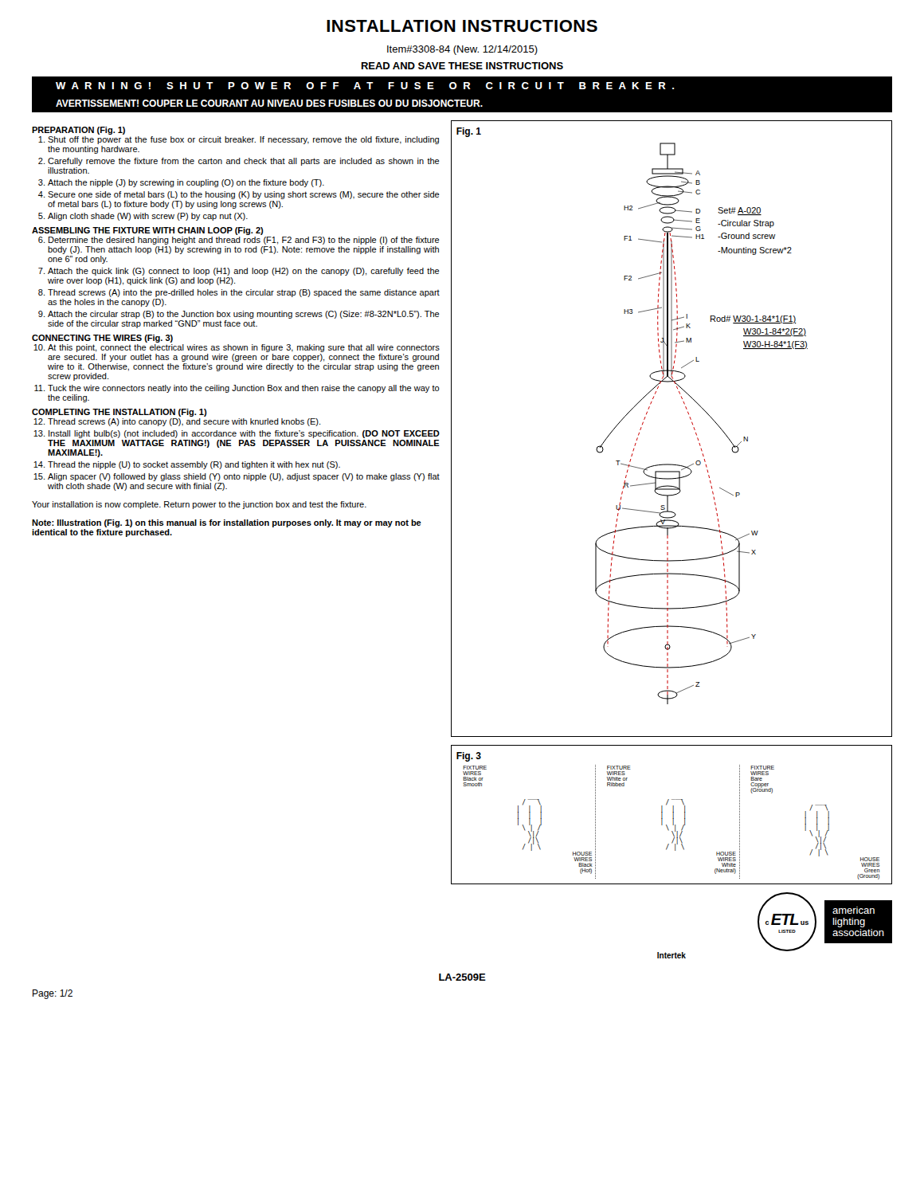INSTALLATION INSTRUCTIONS
Item#3308-84 (New. 12/14/2015)
READ AND SAVE THESE INSTRUCTIONS
W A R N I N G ! S H U T P O W E R O F F A T F U S E O R C I R C U I T B R E A K E R .
AVERTISSEMENT! COUPER LE COURANT AU NIVEAU DES FUSIBLES OU DU DISJONCTEUR.
PREPARATION (Fig. 1)
Shut off the power at the fuse box or circuit breaker. If necessary, remove the old fixture, including the mounting hardware.
Carefully remove the fixture from the carton and check that all parts are included as shown in the illustration.
Attach the nipple (J) by screwing in coupling (O) on the fixture body (T).
Secure one side of metal bars (L) to the housing (K) by using short screws (M), secure the other side of metal bars (L) to fixture body (T) by using long screws (N).
Align cloth shade (W) with screw (P) by cap nut (X).
ASSEMBLING THE FIXTURE WITH CHAIN LOOP (Fig. 2)
Determine the desired hanging height and thread rods (F1, F2 and F3) to the nipple (I) of the fixture body (J). Then attach loop (H1) by screwing in to rod (F1). Note: remove the nipple if installing with one 6” rod only.
Attach the quick link (G) connect to loop (H1) and loop (H2) on the canopy (D), carefully feed the wire over loop (H1), quick link (G) and loop (H2).
Thread screws (A) into the pre-drilled holes in the circular strap (B) spaced the same distance apart as the holes in the canopy (D).
Attach the circular strap (B) to the Junction box using mounting screws (C) (Size: #8-32N*L0.5”). The side of the circular strap marked “GND” must face out.
CONNECTING THE WIRES (Fig. 3)
At this point, connect the electrical wires as shown in figure 3, making sure that all wire connectors are secured. If your outlet has a ground wire (green or bare copper), connect the fixture’s ground wire to it. Otherwise, connect the fixture’s ground wire directly to the circular strap using the green screw provided.
Tuck the wire connectors neatly into the ceiling Junction Box and then raise the canopy all the way to the ceiling.
COMPLETING THE INSTALLATION (Fig. 1)
Thread screws (A) into canopy (D), and secure with knurled knobs (E).
Install light bulb(s) (not included) in accordance with the fixture’s specification. (DO NOT EXCEED THE MAXIMUM WATTAGE RATING!) (NE PAS DEPASSER LA PUISSANCE NOMINALE MAXIMALE!).
Thread the nipple (U) to socket assembly (R) and tighten it with hex nut (S).
Align spacer (V) followed by glass shield (Y) onto nipple (U), adjust spacer (V) to make glass (Y) flat with cloth shade (W) and secure with finial (Z).
Your installation is now complete. Return power to the junction box and test the fixture.
Note: Illustration (Fig. 1) on this manual is for installation purposes only. It may or may not be identical to the fixture purchased.
Fig. 1
A B C D E G H1 H2 F1 F2 H3 Set# A-020 -Circular Strap -Ground screw -Mounting Screw*2 Rod# W30-1-84*1(F1) W30-1-84*2(F2) W30-H-84*1(F3) I K M J L N T O R U S V P W X Y Z
Fig. 3
FIXTURE
WIRES
Black or
Smooth
___ / \ | | | | | | | | | \ | / \|/ /|\ / | \
HOUSE
WIRES
Black
(Hot)
FIXTURE
WIRES
White or
Ribbed
___ / \ | | | | | | | | | \ | / \|/ /|\ / | \
HOUSE
WIRES
White
(Neutral)
FIXTURE
WIRES
Bare
Copper
(Ground)
___ / \ | | | | | | | | | \ | / \|/ /|\ / | \
HOUSE
WIRES
Green
(Ground)
c ETL us
LISTED
american
lighting
association
Intertek
LA-2509E
Page: 1/2